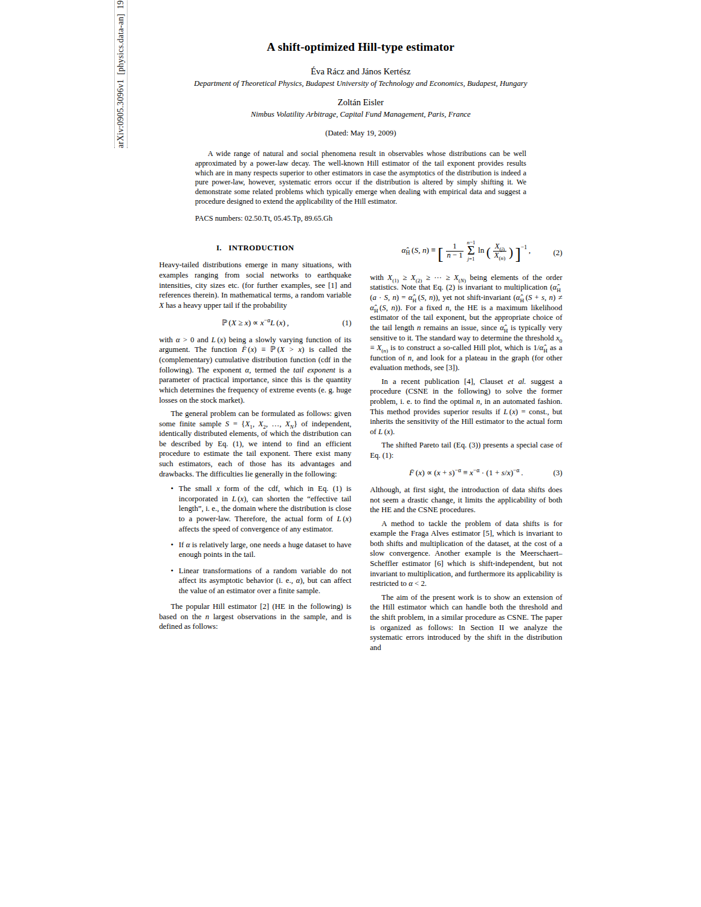arXiv:0905.3096v1 [physics.data-an] 19 May 2009
A shift-optimized Hill-type estimator
Éva Rácz and János Kertész
Department of Theoretical Physics, Budapest University of Technology and Economics, Budapest, Hungary
Zoltán Eisler
Nimbus Volatility Arbitrage, Capital Fund Management, Paris, France
(Dated: May 19, 2009)
A wide range of natural and social phenomena result in observables whose distributions can be well approximated by a power-law decay. The well-known Hill estimator of the tail exponent provides results which are in many respects superior to other estimators in case the asymptotics of the distribution is indeed a pure power-law, however, systematic errors occur if the distribution is altered by simply shifting it. We demonstrate some related problems which typically emerge when dealing with empirical data and suggest a procedure designed to extend the applicability of the Hill estimator.
PACS numbers: 02.50.Tt, 05.45.Tp, 89.65.Gh
I. Introduction
Heavy-tailed distributions emerge in many situations, with examples ranging from social networks to earthquake intensities, city sizes etc. (for further examples, see [1] and references therein). In mathematical terms, a random variable X has a heavy upper tail if the probability
ℙ (X ≥ x) ∝ x−αL (x) , (1)
with α > 0 and L (x) being a slowly varying function of its argument. The function F̄ (x) ≡ ℙ (X > x) is called the (complementary) cumulative distribution function (cdf in the following). The exponent α, termed the tail exponent is a parameter of practical importance, since this is the quantity which determines the frequency of extreme events (e. g. huge losses on the stock market).
The general problem can be formulated as follows: given some finite sample S = {X1, X2, …, XN} of independent, identically distributed elements, of which the distribution can be described by Eq. (1), we intend to find an efficient procedure to estimate the tail exponent. There exist many such estimators, each of those has its advantages and drawbacks. The difficulties lie generally in the following:
The small x form of the cdf, which in Eq. (1) is incorporated in L (x), can shorten the “effective tail length”, i. e., the domain where the distribution is close to a power-law. Therefore, the actual form of L (x) affects the speed of convergence of any estimator.
If α is relatively large, one needs a huge dataset to have enough points in the tail.
Linear transformations of a random variable do not affect its asymptotic behavior (i. e., α), but can affect the value of an estimator over a finite sample.
The popular Hill estimator [2] (HE in the following) is based on the n largest observations in the sample, and is defined as follows:
α̂H (S, n) ≡ [ 1 n − 1 n−1 Σj=1 ln ( X(j) X(n) ) ]−1 , (2)
with X(1) ≥ X(2) ≥ ··· ≥ X(N) being elements of the order statistics. Note that Eq. (2) is invariant to multiplication (α̂H (a · S, n) = α̂H (S, n)), yet not shift-invariant (α̂H (S + s, n) ≠ α̂H (S, n)). For a fixed n, the HE is a maximum likelihood estimator of the tail exponent, but the appropriate choice of the tail length n remains an issue, since α̂H is typically very sensitive to it. The standard way to determine the threshold x0 ≡ X(n) is to construct a so-called Hill plot, which is 1/α̂H as a function of n, and look for a plateau in the graph (for other evaluation methods, see [3]).
In a recent publication [4], Clauset et al. suggest a procedure (CSNE in the following) to solve the former problem, i. e. to find the optimal n, in an automated fashion. This method provides superior results if L (x) = const., but inherits the sensitivity of the Hill estimator to the actual form of L (x).
The shifted Pareto tail (Eq. (3)) presents a special case of Eq. (1):
F̄ (x) ∝ (x + s)−α ≡ x−α · (1 + s/x)−α . (3)
Although, at first sight, the introduction of data shifts does not seem a drastic change, it limits the applicability of both the HE and the CSNE procedures.
A method to tackle the problem of data shifts is for example the Fraga Alves estimator [5], which is invariant to both shifts and multiplication of the dataset, at the cost of a slow convergence. Another example is the Meerschaert–Scheffler estimator [6] which is shift-independent, but not invariant to multiplication, and furthermore its applicability is restricted to α < 2.
The aim of the present work is to show an extension of the Hill estimator which can handle both the threshold and the shift problem, in a similar procedure as CSNE. The paper is organized as follows: In Section II we analyze the systematic errors introduced by the shift in the distribution and